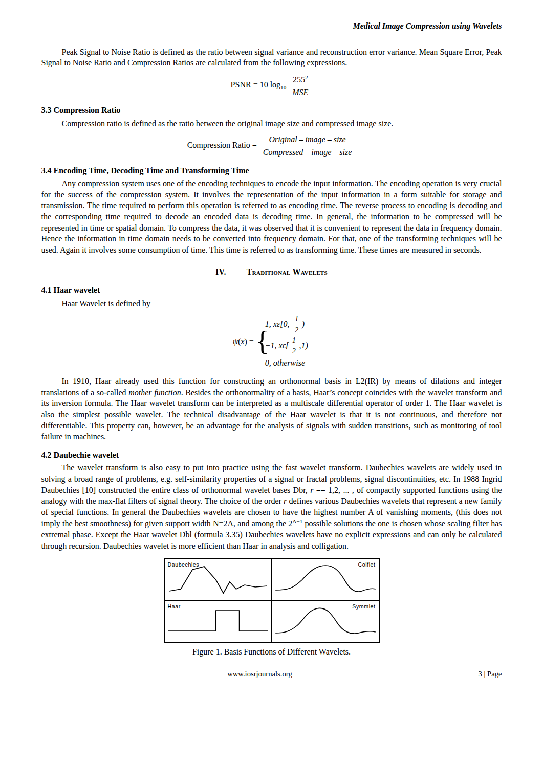Medical Image Compression using Wavelets
Peak Signal to Noise Ratio is defined as the ratio between signal variance and reconstruction error variance. Mean Square Error, Peak Signal to Noise Ratio and Compression Ratios are calculated from the following expressions.
PSNR = 10 log10 2552 MSE
3.3 Compression Ratio
Compression ratio is defined as the ratio between the original image size and compressed image size.
Compression Ratio = Original – image – size Compressed – image – size
3.4 Encoding Time, Decoding Time and Transforming Time
Any compression system uses one of the encoding techniques to encode the input information. The encoding operation is very crucial for the success of the compression system. It involves the representation of the input information in a form suitable for storage and transmission. The time required to perform this operation is referred to as encoding time. The reverse process to encoding is decoding and the corresponding time required to decode an encoded data is decoding time. In general, the information to be compressed will be represented in time or spatial domain. To compress the data, it was observed that it is convenient to represent the data in frequency domain. Hence the information in time domain needs to be converted into frequency domain. For that, one of the transforming techniques will be used. Again it involves some consumption of time. This time is referred to as transforming time. These times are measured in seconds.
IV. Traditional Wavelets
4.1 Haar wavelet
Haar Wavelet is defined by
ψ(x) = {
| 1, xε [0, 1 2 ) |
| −1, xε [ 1 2 ,1) |
| 0, otherwise |
In 1910, Haar already used this function for constructing an orthonormal basis in L2(IR) by means of dilations and integer translations of a so-called mother function. Besides the orthonormality of a basis, Haar’s concept coincides with the wavelet transform and its inversion formula. The Haar wavelet transform can be interpreted as a multiscale differential operator of order 1. The Haar wavelet is also the simplest possible wavelet. The technical disadvantage of the Haar wavelet is that it is not continuous, and therefore not differentiable. This property can, however, be an advantage for the analysis of signals with sudden transitions, such as monitoring of tool failure in machines.
4.2 Daubechie wavelet
The wavelet transform is also easy to put into practice using the fast wavelet transform. Daubechies wavelets are widely used in solving a broad range of problems, e.g. self-similarity properties of a signal or fractal problems, signal discontinuities, etc. In 1988 Ingrid Daubechies [10] constructed the entire class of orthonormal wavelet bases Dbr, r == 1,2, ... , of compactly supported functions using the analogy with the max-flat filters of signal theory. The choice of the order r defines various Daubechies wavelets that represent a new family of special functions. In general the Daubechies wavelets are chosen to have the highest number A of vanishing moments, (this does not imply the best smoothness) for given support width N=2A, and among the 2A−1 possible solutions the one is chosen whose scaling filter has extremal phase. Except the Haar wavelet Dbl (formula 3.35) Daubechies wavelets have no explicit expressions and can only be calculated through recursion. Daubechies wavelet is more efficient than Haar in analysis and colligation.
Daubechies
Coiflet
Haar
Symmlet
Figure 1. Basis Functions of Different Wavelets.
www.iosrjournals.org 3 | Page